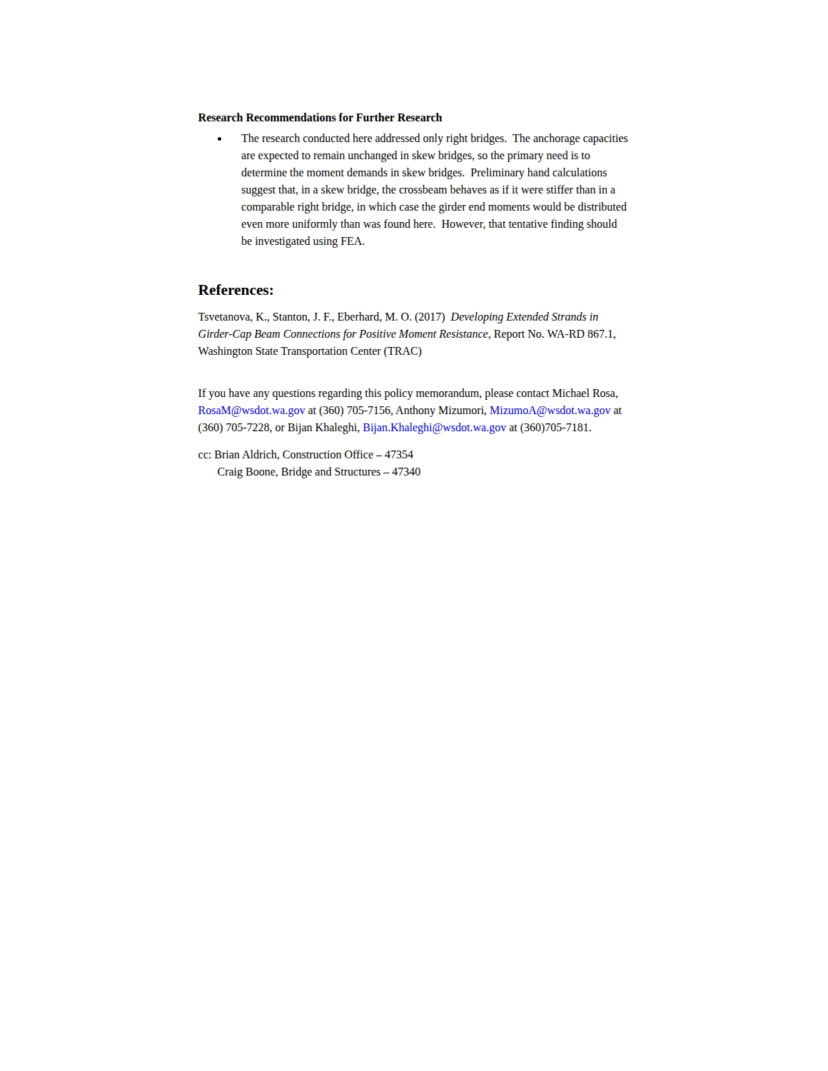Research Recommendations for Further Research
The research conducted here addressed only right bridges. The anchorage capacities are expected to remain unchanged in skew bridges, so the primary need is to determine the moment demands in skew bridges. Preliminary hand calculations suggest that, in a skew bridge, the crossbeam behaves as if it were stiffer than in a comparable right bridge, in which case the girder end moments would be distributed even more uniformly than was found here. However, that tentative finding should be investigated using FEA.
References:
Tsvetanova, K., Stanton, J. F., Eberhard, M. O. (2017) Developing Extended Strands in Girder-Cap Beam Connections for Positive Moment Resistance, Report No. WA-RD 867.1, Washington State Transportation Center (TRAC)
If you have any questions regarding this policy memorandum, please contact Michael Rosa, RosaM@wsdot.wa.gov at (360) 705-7156, Anthony Mizumori, MizumoA@wsdot.wa.gov at (360) 705-7228, or Bijan Khaleghi, Bijan.Khaleghi@wsdot.wa.gov at (360)705-7181.
cc: Brian Aldrich, Construction Office – 47354
Craig Boone, Bridge and Structures – 47340